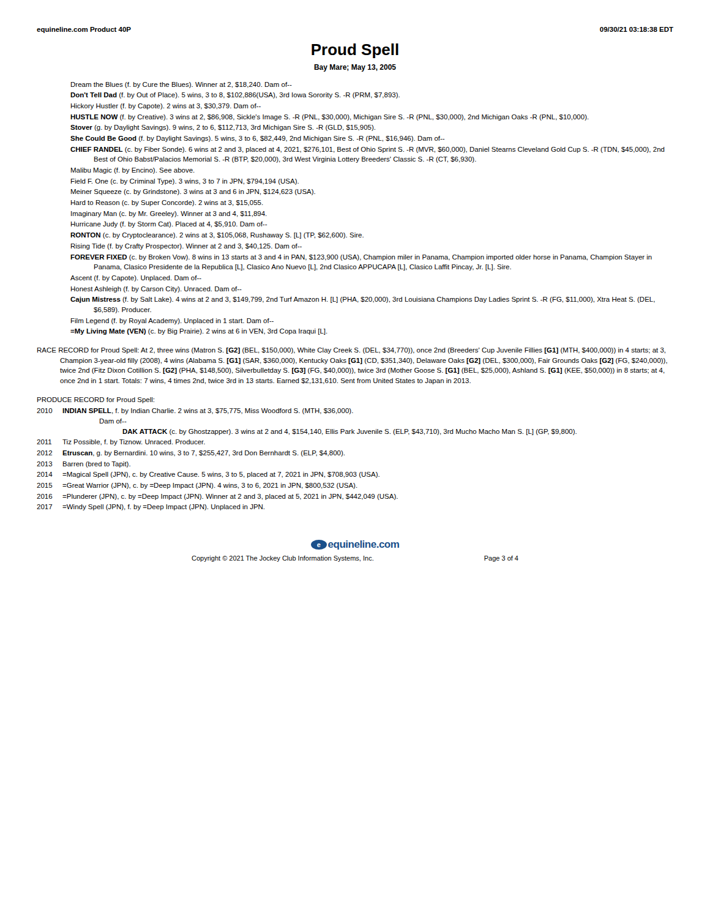equineline.com Product 40P 09/30/21 03:18:38 EDT
Proud Spell
Bay Mare; May 13, 2005
Dream the Blues (f. by Cure the Blues). Winner at 2, $18,240. Dam of--
Don't Tell Dad (f. by Out of Place). 5 wins, 3 to 8, $102,886(USA), 3rd Iowa Sorority S. -R (PRM, $7,893).
Hickory Hustler (f. by Capote). 2 wins at 3, $30,379. Dam of--
HUSTLE NOW (f. by Creative). 3 wins at 2, $86,908, Sickle's Image S. -R (PNL, $30,000), Michigan Sire S. -R (PNL, $30,000), 2nd Michigan Oaks -R (PNL, $10,000).
Stover (g. by Daylight Savings). 9 wins, 2 to 6, $112,713, 3rd Michigan Sire S. -R (GLD, $15,905).
She Could Be Good (f. by Daylight Savings). 5 wins, 3 to 6, $82,449, 2nd Michigan Sire S. -R (PNL, $16,946). Dam of--
CHIEF RANDEL (c. by Fiber Sonde). 6 wins at 2 and 3, placed at 4, 2021, $276,101, Best of Ohio Sprint S. -R (MVR, $60,000), Daniel Stearns Cleveland Gold Cup S. -R (TDN, $45,000), 2nd Best of Ohio Babst/Palacios Memorial S. -R (BTP, $20,000), 3rd West Virginia Lottery Breeders' Classic S. -R (CT, $6,930).
Malibu Magic (f. by Encino). See above.
Field F. One (c. by Criminal Type). 3 wins, 3 to 7 in JPN, $794,194 (USA).
Meiner Squeeze (c. by Grindstone). 3 wins at 3 and 6 in JPN, $124,623 (USA).
Hard to Reason (c. by Super Concorde). 2 wins at 3, $15,055.
Imaginary Man (c. by Mr. Greeley). Winner at 3 and 4, $11,894.
Hurricane Judy (f. by Storm Cat). Placed at 4, $5,910. Dam of--
RONTON (c. by Cryptoclearance). 2 wins at 3, $105,068, Rushaway S. [L] (TP, $62,600). Sire.
Rising Tide (f. by Crafty Prospector). Winner at 2 and 3, $40,125. Dam of--
FOREVER FIXED (c. by Broken Vow). 8 wins in 13 starts at 3 and 4 in PAN, $123,900 (USA), Champion miler in Panama, Champion imported older horse in Panama, Champion Stayer in Panama, Clasico Presidente de la Republica [L], Clasico Ano Nuevo [L], 2nd Clasico APPUCAPA [L], Clasico Laffit Pincay, Jr. [L]. Sire.
Ascent (f. by Capote). Unplaced. Dam of--
Honest Ashleigh (f. by Carson City). Unraced. Dam of--
Cajun Mistress (f. by Salt Lake). 4 wins at 2 and 3, $149,799, 2nd Turf Amazon H. [L] (PHA, $20,000), 3rd Louisiana Champions Day Ladies Sprint S. -R (FG, $11,000), Xtra Heat S. (DEL, $6,589). Producer.
Film Legend (f. by Royal Academy). Unplaced in 1 start. Dam of--
=My Living Mate (VEN) (c. by Big Prairie). 2 wins at 6 in VEN, 3rd Copa Iraqui [L].
RACE RECORD for Proud Spell: At 2, three wins (Matron S. [G2] (BEL, $150,000), White Clay Creek S. (DEL, $34,770)), once 2nd (Breeders' Cup Juvenile Fillies [G1] (MTH, $400,000)) in 4 starts; at 3, Champion 3-year-old filly (2008), 4 wins (Alabama S. [G1] (SAR, $360,000), Kentucky Oaks [G1] (CD, $351,340), Delaware Oaks [G2] (DEL, $300,000), Fair Grounds Oaks [G2] (FG, $240,000)), twice 2nd (Fitz Dixon Cotillion S. [G2] (PHA, $148,500), Silverbulletday S. [G3] (FG, $40,000)), twice 3rd (Mother Goose S. [G1] (BEL, $25,000), Ashland S. [G1] (KEE, $50,000)) in 8 starts; at 4, once 2nd in 1 start. Totals: 7 wins, 4 times 2nd, twice 3rd in 13 starts. Earned $2,131,610. Sent from United States to Japan in 2013.
PRODUCE RECORD for Proud Spell:
| 2010 | INDIAN SPELL , f. by Indian Charlie. 2 wins at 3, $75,775, Miss Woodford S. (MTH, $36,000). Dam of-- DAK ATTACK (c. by Ghostzapper). 3 wins at 2 and 4, $154,140, Ellis Park Juvenile S. (ELP, $43,710), 3rd Mucho Macho Man S. [L] (GP, $9,800). |
| 2011 | Tiz Possible, f. by Tiznow. Unraced. Producer. |
| 2012 | Etruscan , g. by Bernardini. 10 wins, 3 to 7, $255,427, 3rd Don Bernhardt S. (ELP, $4,800). |
| 2013 | Barren (bred to Tapit). |
| 2014 | =Magical Spell (JPN), c. by Creative Cause. 5 wins, 3 to 5, placed at 7, 2021 in JPN, $708,903 (USA). |
| 2015 | =Great Warrior (JPN), c. by =Deep Impact (JPN). 4 wins, 3 to 6, 2021 in JPN, $800,532 (USA). |
| 2016 | =Plunderer (JPN), c. by =Deep Impact (JPN). Winner at 2 and 3, placed at 5, 2021 in JPN, $442,049 (USA). |
| 2017 | =Windy Spell (JPN), f. by =Deep Impact (JPN). Unplaced in JPN. |
eequineline.com
Copyright © 2021 The Jockey Club Information Systems, Inc. Page 3 of 4